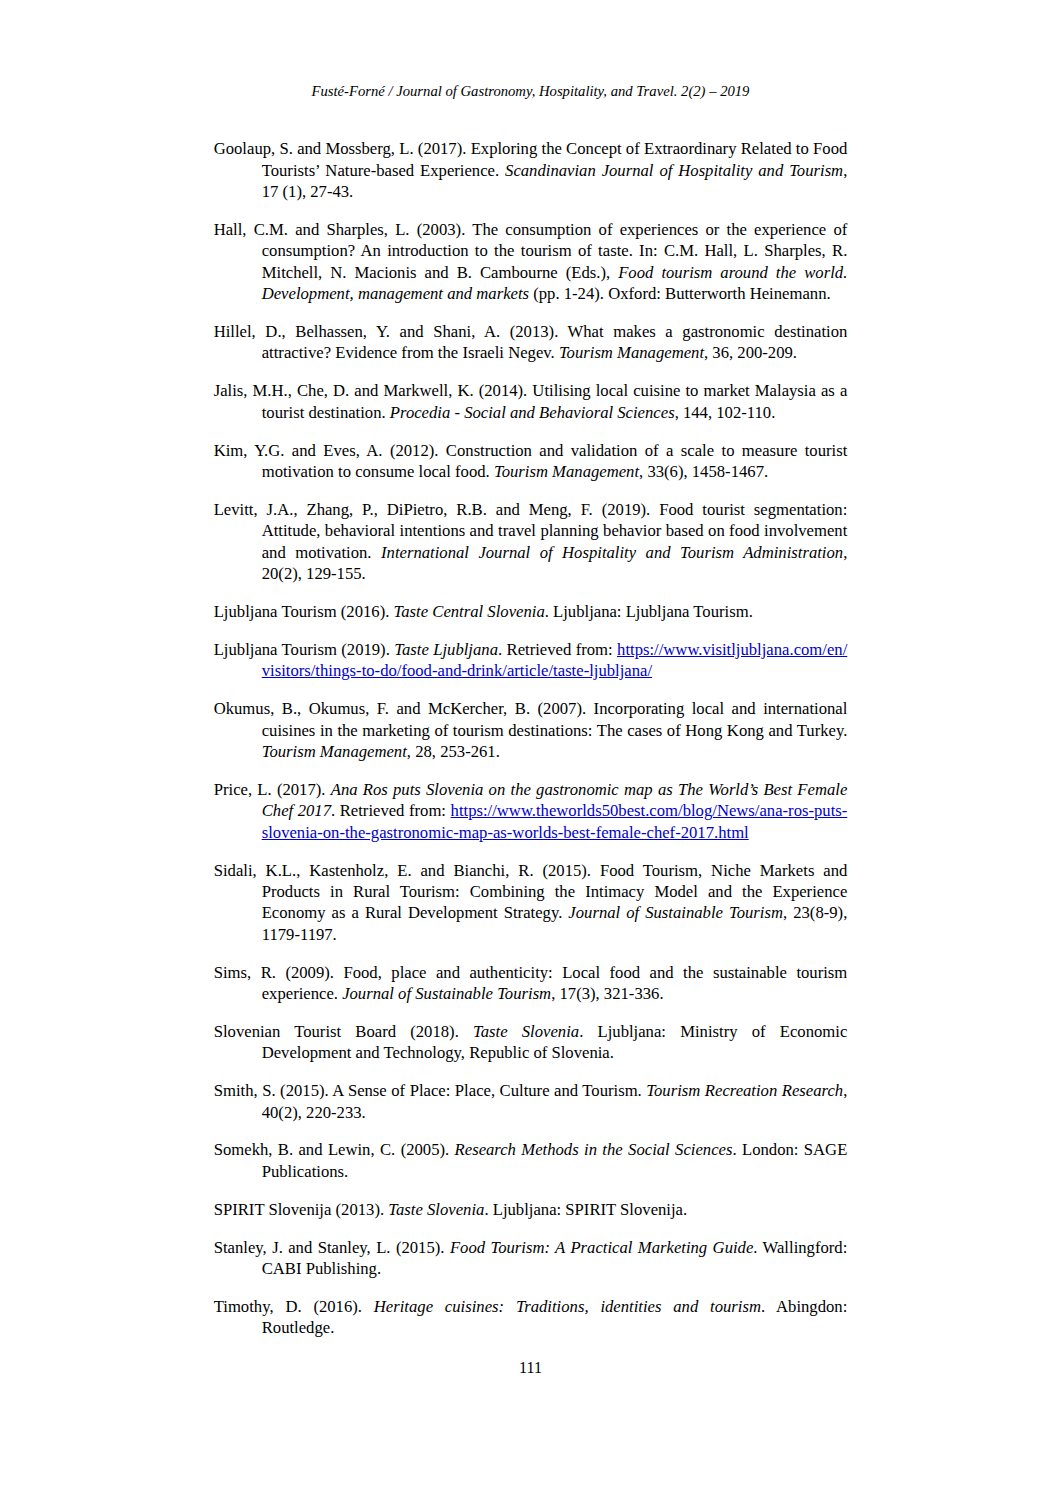Fusté-Forné / Journal of Gastronomy, Hospitality, and Travel. 2(2) – 2019
Goolaup, S. and Mossberg, L. (2017). Exploring the Concept of Extraordinary Related to Food Tourists’ Nature-based Experience. Scandinavian Journal of Hospitality and Tourism, 17 (1), 27-43.
Hall, C.M. and Sharples, L. (2003). The consumption of experiences or the experience of consumption? An introduction to the tourism of taste. In: C.M. Hall, L. Sharples, R. Mitchell, N. Macionis and B. Cambourne (Eds.), Food tourism around the world. Development, management and markets (pp. 1-24). Oxford: Butterworth Heinemann.
Hillel, D., Belhassen, Y. and Shani, A. (2013). What makes a gastronomic destination attractive? Evidence from the Israeli Negev. Tourism Management, 36, 200-209.
Jalis, M.H., Che, D. and Markwell, K. (2014). Utilising local cuisine to market Malaysia as a tourist destination. Procedia - Social and Behavioral Sciences, 144, 102-110.
Kim, Y.G. and Eves, A. (2012). Construction and validation of a scale to measure tourist motivation to consume local food. Tourism Management, 33(6), 1458-1467.
Levitt, J.A., Zhang, P., DiPietro, R.B. and Meng, F. (2019). Food tourist segmentation: Attitude, behavioral intentions and travel planning behavior based on food involvement and motivation. International Journal of Hospitality and Tourism Administration, 20(2), 129-155.
Ljubljana Tourism (2016). Taste Central Slovenia. Ljubljana: Ljubljana Tourism.
Ljubljana Tourism (2019). Taste Ljubljana. Retrieved from: https://www.visitljubljana.com/en/visitors/things-to-do/food-and-drink/article/taste-ljubljana/
Okumus, B., Okumus, F. and McKercher, B. (2007). Incorporating local and international cuisines in the marketing of tourism destinations: The cases of Hong Kong and Turkey. Tourism Management, 28, 253-261.
Price, L. (2017). Ana Ros puts Slovenia on the gastronomic map as The World’s Best Female Chef 2017. Retrieved from: https://www.theworlds50best.com/blog/News/ana-ros-puts-slovenia-on-the-gastronomic-map-as-worlds-best-female-chef-2017.html
Sidali, K.L., Kastenholz, E. and Bianchi, R. (2015). Food Tourism, Niche Markets and Products in Rural Tourism: Combining the Intimacy Model and the Experience Economy as a Rural Development Strategy. Journal of Sustainable Tourism, 23(8-9), 1179-1197.
Sims, R. (2009). Food, place and authenticity: Local food and the sustainable tourism experience. Journal of Sustainable Tourism, 17(3), 321-336.
Slovenian Tourist Board (2018). Taste Slovenia. Ljubljana: Ministry of Economic Development and Technology, Republic of Slovenia.
Smith, S. (2015). A Sense of Place: Place, Culture and Tourism. Tourism Recreation Research, 40(2), 220-233.
Somekh, B. and Lewin, C. (2005). Research Methods in the Social Sciences. London: SAGE Publications.
SPIRIT Slovenija (2013). Taste Slovenia. Ljubljana: SPIRIT Slovenija.
Stanley, J. and Stanley, L. (2015). Food Tourism: A Practical Marketing Guide. Wallingford: CABI Publishing.
Timothy, D. (2016). Heritage cuisines: Traditions, identities and tourism. Abingdon: Routledge.
111